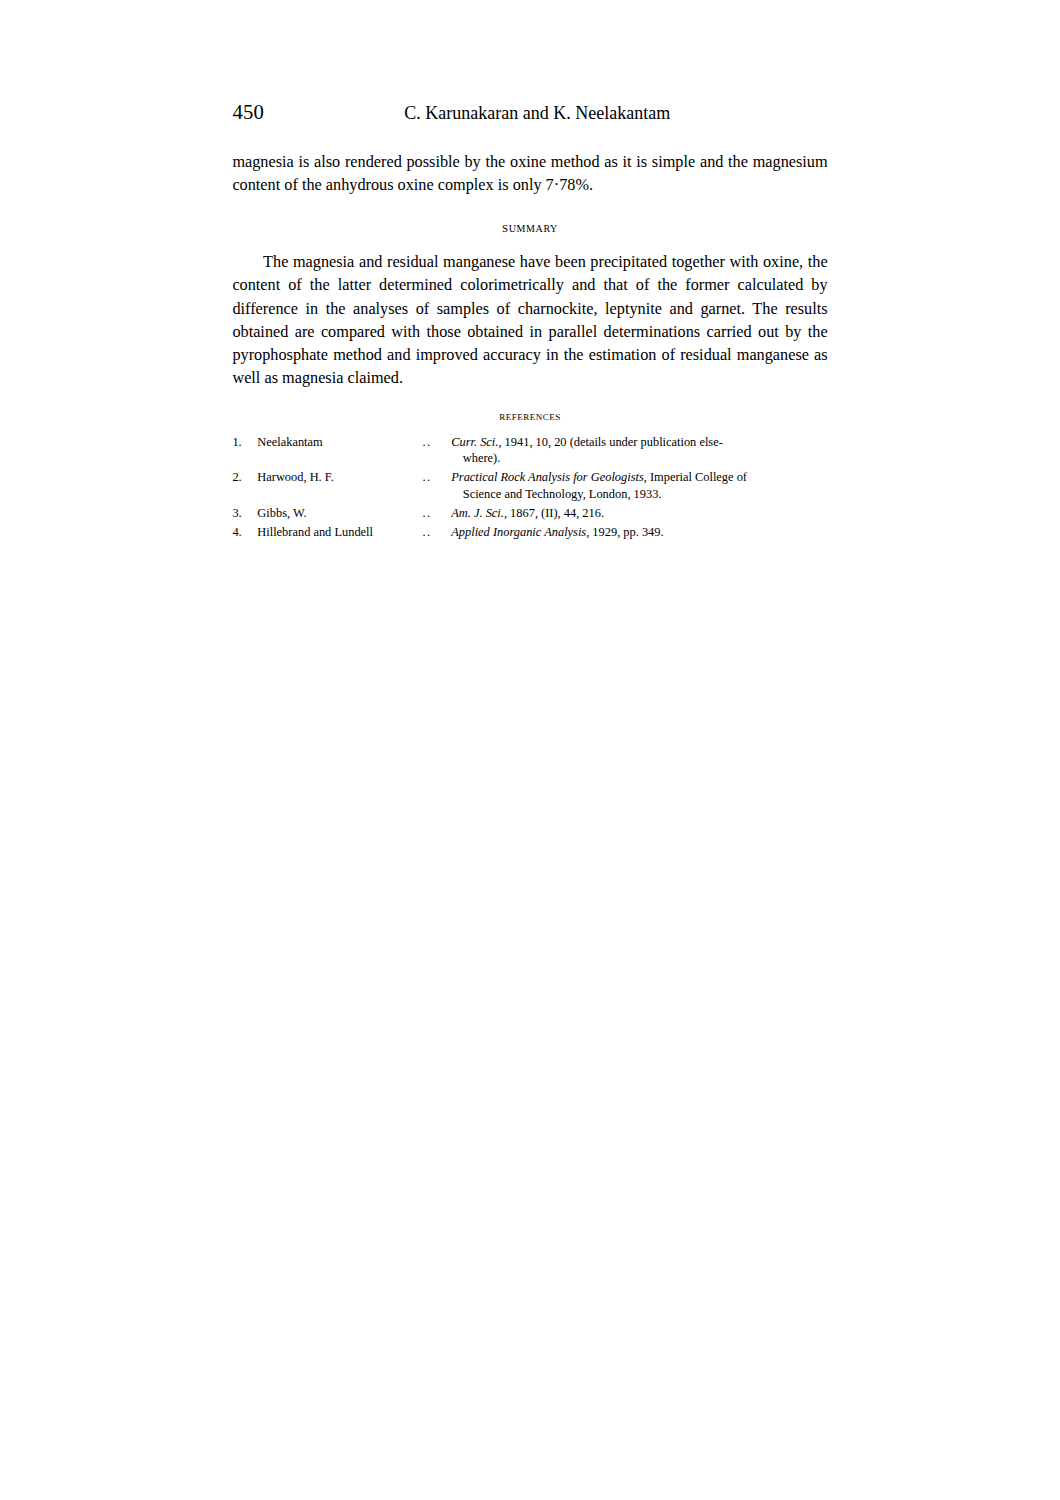450
C. Karunakaran and K. Neelakantam
magnesia is also rendered possible by the oxine method as it is simple and the magnesium content of the anhydrous oxine complex is only 7·78%.
Summary
The magnesia and residual manganese have been precipitated together with oxine, the content of the latter determined colorimetrically and that of the former calculated by difference in the analyses of samples of charnockite, leptynite and garnet. The results obtained are compared with those obtained in parallel determinations carried out by the pyrophosphate method and improved accuracy in the estimation of residual manganese as well as magnesia claimed.
References
| 1. | Neelakantam | .. | Curr. Sci., 1941, 10, 20 (details under publication else- where). |
| 2. | Harwood, H. F. | .. | Practical Rock Analysis for Geologists, Imperial College of Science and Technology, London, 1933. |
| 3. | Gibbs, W. | .. | Am. J. Sci., 1867, (II), 44, 216. |
| 4. | Hillebrand and Lundell | .. | Applied Inorganic Analysis, 1929, pp. 349. |